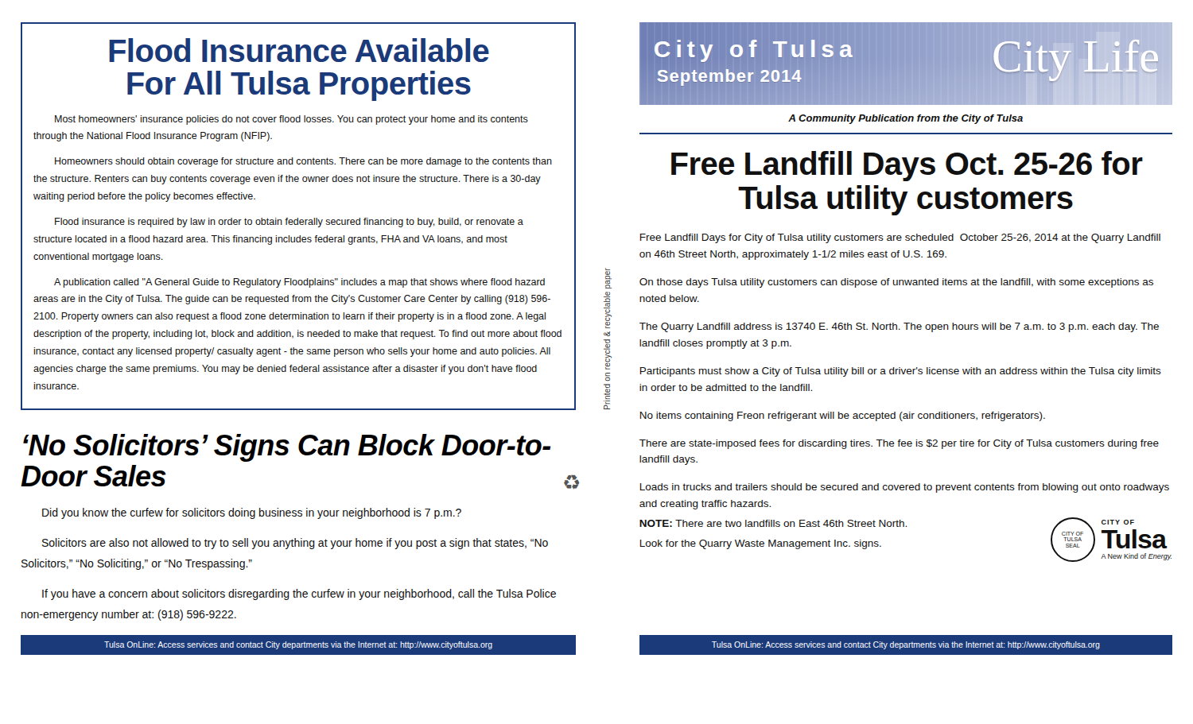Flood Insurance Available
For All Tulsa Properties
Most homeowners' insurance policies do not cover flood losses. You can protect your home and its contents through the National Flood Insurance Program (NFIP).
Homeowners should obtain coverage for structure and contents. There can be more damage to the contents than the structure. Renters can buy contents coverage even if the owner does not insure the structure. There is a 30-day waiting period before the policy becomes effective.
Flood insurance is required by law in order to obtain federally secured financing to buy, build, or renovate a structure located in a flood hazard area. This financing includes federal grants, FHA and VA loans, and most conventional mortgage loans.
A publication called "A General Guide to Regulatory Floodplains" includes a map that shows where flood hazard areas are in the City of Tulsa. The guide can be requested from the City's Customer Care Center by calling (918) 596-2100. Property owners can also request a flood zone determination to learn if their property is in a flood zone. A legal description of the property, including lot, block and addition, is needed to make that request. To find out more about flood insurance, contact any licensed property/ casualty agent - the same person who sells your home and auto policies. All agencies charge the same premiums. You may be denied federal assistance after a disaster if you don't have flood insurance.
‘No Solicitors’ Signs Can Block Door-to-Door Sales
♻
Did you know the curfew for solicitors doing business in your neighborhood is 7 p.m.?
Solicitors are also not allowed to try to sell you anything at your home if you post a sign that states, “No Solicitors,” “No Soliciting,” or “No Trespassing.”
If you have a concern about solicitors disregarding the curfew in your neighborhood, call the Tulsa Police non-emergency number at: (918) 596-9222.
Tulsa OnLine: Access services and contact City departments via the Internet at: http://www.cityoftulsa.org
Printed on recycled & recyclable paper
City of Tulsa
September 2014
City Life
A Community Publication from the City of Tulsa
Free Landfill Days Oct. 25-26 for Tulsa utility customers
Free Landfill Days for City of Tulsa utility customers are scheduled October 25-26, 2014 at the Quarry Landfill on 46th Street North, approximately 1-1/2 miles east of U.S. 169.
On those days Tulsa utility customers can dispose of unwanted items at the landfill, with some exceptions as noted below.
The Quarry Landfill address is 13740 E. 46th St. North. The open hours will be 7 a.m. to 3 p.m. each day. The landfill closes promptly at 3 p.m.
Participants must show a City of Tulsa utility bill or a driver's license with an address within the Tulsa city limits in order to be admitted to the landfill.
No items containing Freon refrigerant will be accepted (air conditioners, refrigerators).
There are state-imposed fees for discarding tires. The fee is $2 per tire for City of Tulsa customers during free landfill days.
Loads in trucks and trailers should be secured and covered to prevent contents from blowing out onto roadways and creating traffic hazards.
NOTE: There are two landfills on East 46th Street North.
Look for the Quarry Waste Management Inc. signs.
CITY OF
TULSA
SEAL
CITY OF
Tulsa
A New Kind of Energy.
Tulsa OnLine: Access services and contact City departments via the Internet at: http://www.cityoftulsa.org